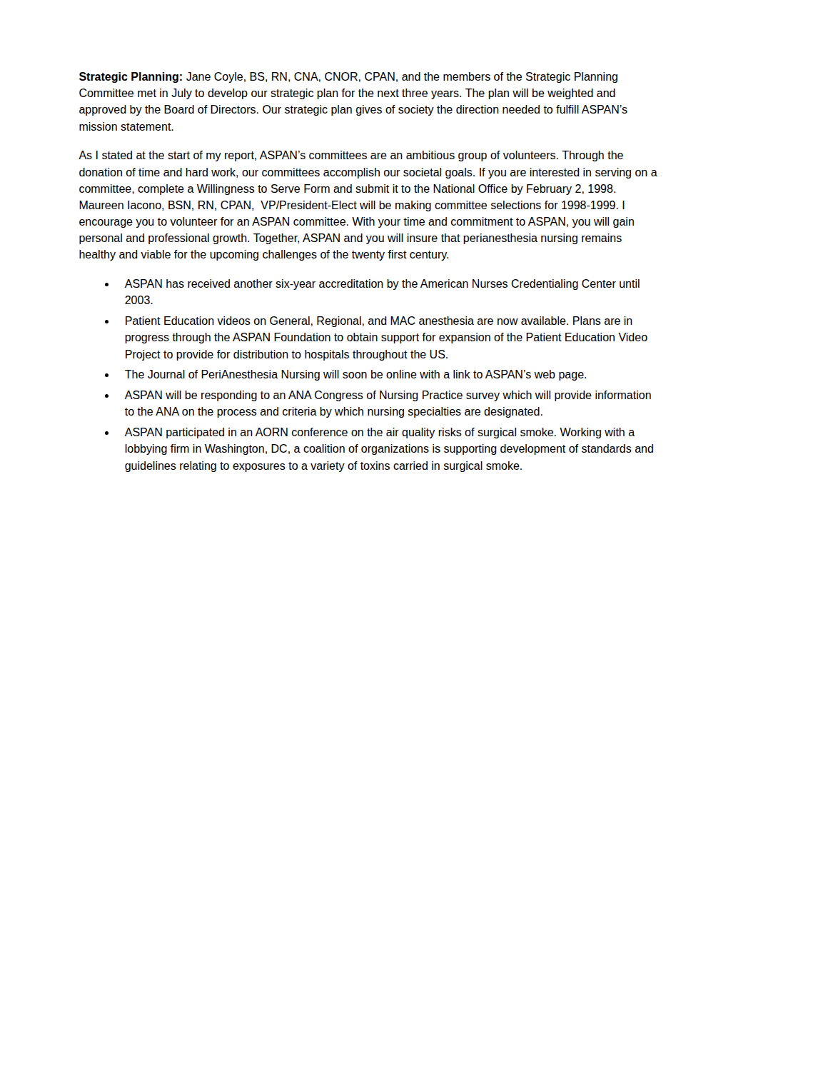Strategic Planning: Jane Coyle, BS, RN, CNA, CNOR, CPAN, and the members of the Strategic Planning Committee met in July to develop our strategic plan for the next three years. The plan will be weighted and approved by the Board of Directors. Our strategic plan gives of society the direction needed to fulfill ASPAN’s mission statement.
As I stated at the start of my report, ASPAN’s committees are an ambitious group of volunteers. Through the donation of time and hard work, our committees accomplish our societal goals. If you are interested in serving on a committee, complete a Willingness to Serve Form and submit it to the National Office by February 2, 1998. Maureen Iacono, BSN, RN, CPAN, VP/President-Elect will be making committee selections for 1998-1999. I encourage you to volunteer for an ASPAN committee. With your time and commitment to ASPAN, you will gain personal and professional growth. Together, ASPAN and you will insure that perianesthesia nursing remains healthy and viable for the upcoming challenges of the twenty first century.
ASPAN has received another six-year accreditation by the American Nurses Credentialing Center until 2003.
Patient Education videos on General, Regional, and MAC anesthesia are now available. Plans are in progress through the ASPAN Foundation to obtain support for expansion of the Patient Education Video Project to provide for distribution to hospitals throughout the US.
The Journal of PeriAnesthesia Nursing will soon be online with a link to ASPAN’s web page.
ASPAN will be responding to an ANA Congress of Nursing Practice survey which will provide information to the ANA on the process and criteria by which nursing specialties are designated.
ASPAN participated in an AORN conference on the air quality risks of surgical smoke. Working with a lobbying firm in Washington, DC, a coalition of organizations is supporting development of standards and guidelines relating to exposures to a variety of toxins carried in surgical smoke.